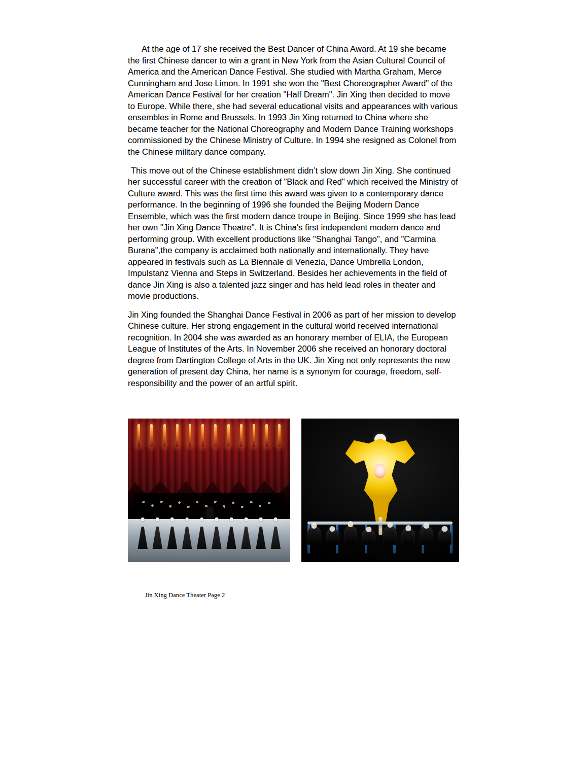At the age of 17 she received the Best Dancer of China Award. At 19 she became the first Chinese dancer to win a grant in New York from the Asian Cultural Council of America and the American Dance Festival. She studied with Martha Graham, Merce Cunningham and Jose Limon. In 1991 she won the "Best Choreographer Award" of the American Dance Festival for her creation "Half Dream". Jin Xing then decided to move to Europe. While there, she had several educational visits and appearances with various ensembles in Rome and Brussels. In 1993 Jin Xing returned to China where she became teacher for the National Choreography and Modern Dance Training workshops commissioned by the Chinese Ministry of Culture. In 1994 she resigned as Colonel from the Chinese military dance company.
This move out of the Chinese establishment didn’t slow down Jin Xing. She continued her successful career with the creation of "Black and Red" which received the Ministry of Culture award. This was the first time this award was given to a contemporary dance performance. In the beginning of 1996 she founded the Beijing Modern Dance Ensemble, which was the first modern dance troupe in Beijing. Since 1999 she has lead her own "Jin Xing Dance Theatre". It is China's first independent modern dance and performing group. With excellent productions like "Shanghai Tango", and "Carmina Burana",the company is acclaimed both nationally and internationally. They have appeared in festivals such as La Biennale di Venezia, Dance Umbrella London, Impulstanz Vienna and Steps in Switzerland. Besides her achievements in the field of dance Jin Xing is also a talented jazz singer and has held lead roles in theater and movie productions.
Jin Xing founded the Shanghai Dance Festival in 2006 as part of her mission to develop Chinese culture. Her strong engagement in the cultural world received international recognition. In 2004 she was awarded as an honorary member of ELIA, the European League of Institutes of the Arts. In November 2006 she received an honorary doctoral degree from Dartington College of Arts in the UK. Jin Xing not only represents the new generation of present day China, her name is a synonym for courage, freedom, self-responsibility and the power of an artful spirit.
Jin Xing Dance Theater Page 2